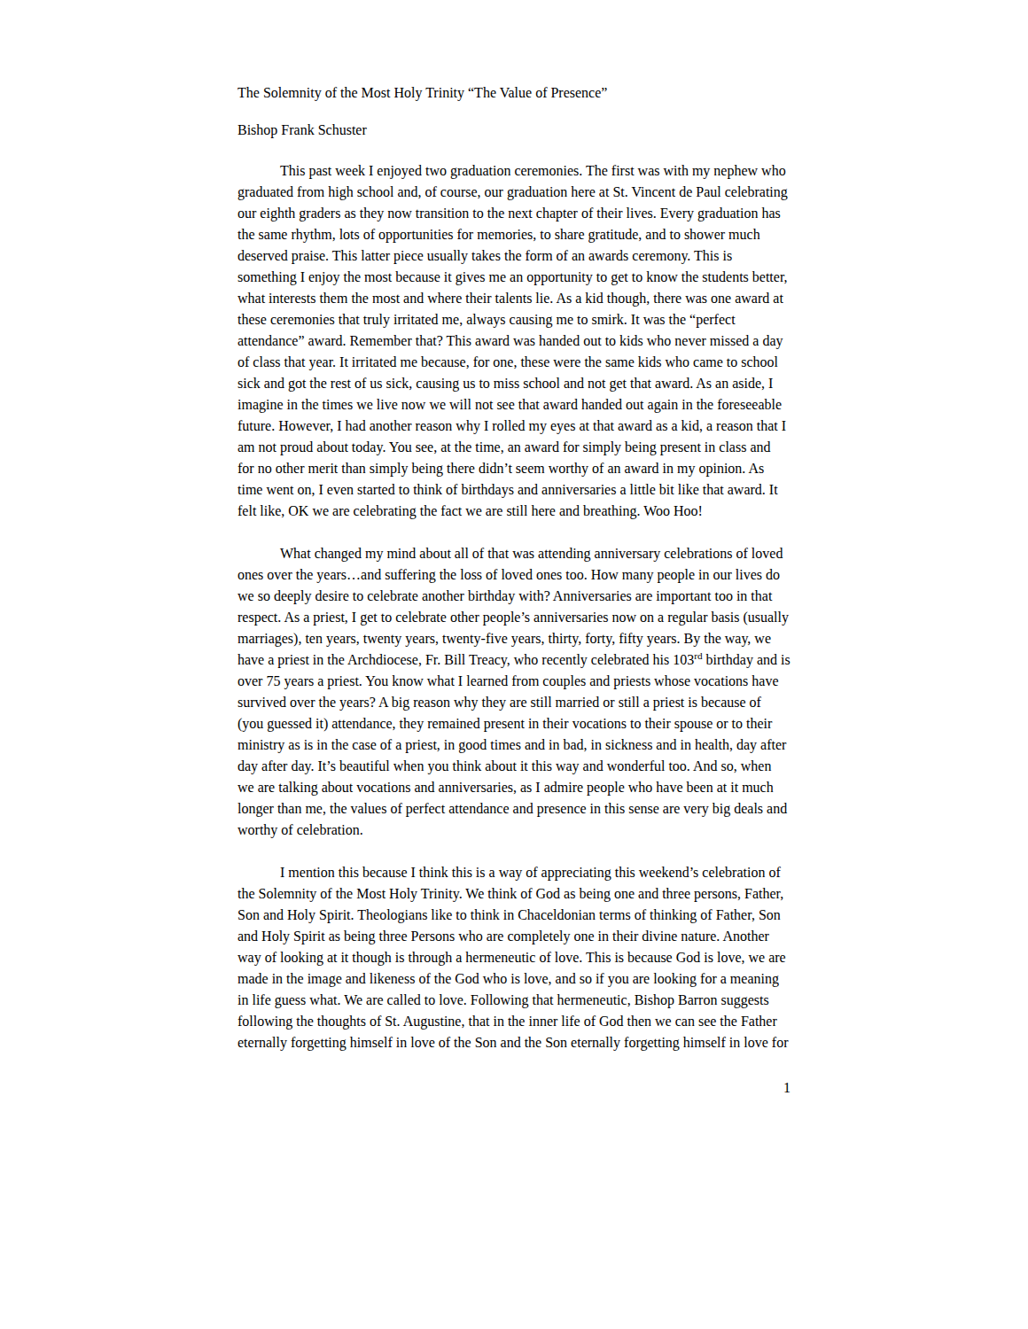The Solemnity of the Most Holy Trinity “The Value of Presence”
Bishop Frank Schuster
This past week I enjoyed two graduation ceremonies. The first was with my nephew who graduated from high school and, of course, our graduation here at St. Vincent de Paul celebrating our eighth graders as they now transition to the next chapter of their lives. Every graduation has the same rhythm, lots of opportunities for memories, to share gratitude, and to shower much deserved praise. This latter piece usually takes the form of an awards ceremony. This is something I enjoy the most because it gives me an opportunity to get to know the students better, what interests them the most and where their talents lie. As a kid though, there was one award at these ceremonies that truly irritated me, always causing me to smirk. It was the “perfect attendance” award. Remember that? This award was handed out to kids who never missed a day of class that year. It irritated me because, for one, these were the same kids who came to school sick and got the rest of us sick, causing us to miss school and not get that award. As an aside, I imagine in the times we live now we will not see that award handed out again in the foreseeable future. However, I had another reason why I rolled my eyes at that award as a kid, a reason that I am not proud about today. You see, at the time, an award for simply being present in class and for no other merit than simply being there didn’t seem worthy of an award in my opinion. As time went on, I even started to think of birthdays and anniversaries a little bit like that award. It felt like, OK we are celebrating the fact we are still here and breathing. Woo Hoo!
What changed my mind about all of that was attending anniversary celebrations of loved ones over the years…and suffering the loss of loved ones too. How many people in our lives do we so deeply desire to celebrate another birthday with? Anniversaries are important too in that respect. As a priest, I get to celebrate other people’s anniversaries now on a regular basis (usually marriages), ten years, twenty years, twenty-five years, thirty, forty, fifty years. By the way, we have a priest in the Archdiocese, Fr. Bill Treacy, who recently celebrated his 103rd birthday and is over 75 years a priest. You know what I learned from couples and priests whose vocations have survived over the years? A big reason why they are still married or still a priest is because of (you guessed it) attendance, they remained present in their vocations to their spouse or to their ministry as is in the case of a priest, in good times and in bad, in sickness and in health, day after day after day. It’s beautiful when you think about it this way and wonderful too. And so, when we are talking about vocations and anniversaries, as I admire people who have been at it much longer than me, the values of perfect attendance and presence in this sense are very big deals and worthy of celebration.
I mention this because I think this is a way of appreciating this weekend’s celebration of the Solemnity of the Most Holy Trinity. We think of God as being one and three persons, Father, Son and Holy Spirit. Theologians like to think in Chaceldonian terms of thinking of Father, Son and Holy Spirit as being three Persons who are completely one in their divine nature. Another way of looking at it though is through a hermeneutic of love. This is because God is love, we are made in the image and likeness of the God who is love, and so if you are looking for a meaning in life guess what. We are called to love. Following that hermeneutic, Bishop Barron suggests following the thoughts of St. Augustine, that in the inner life of God then we can see the Father eternally forgetting himself in love of the Son and the Son eternally forgetting himself in love for
1